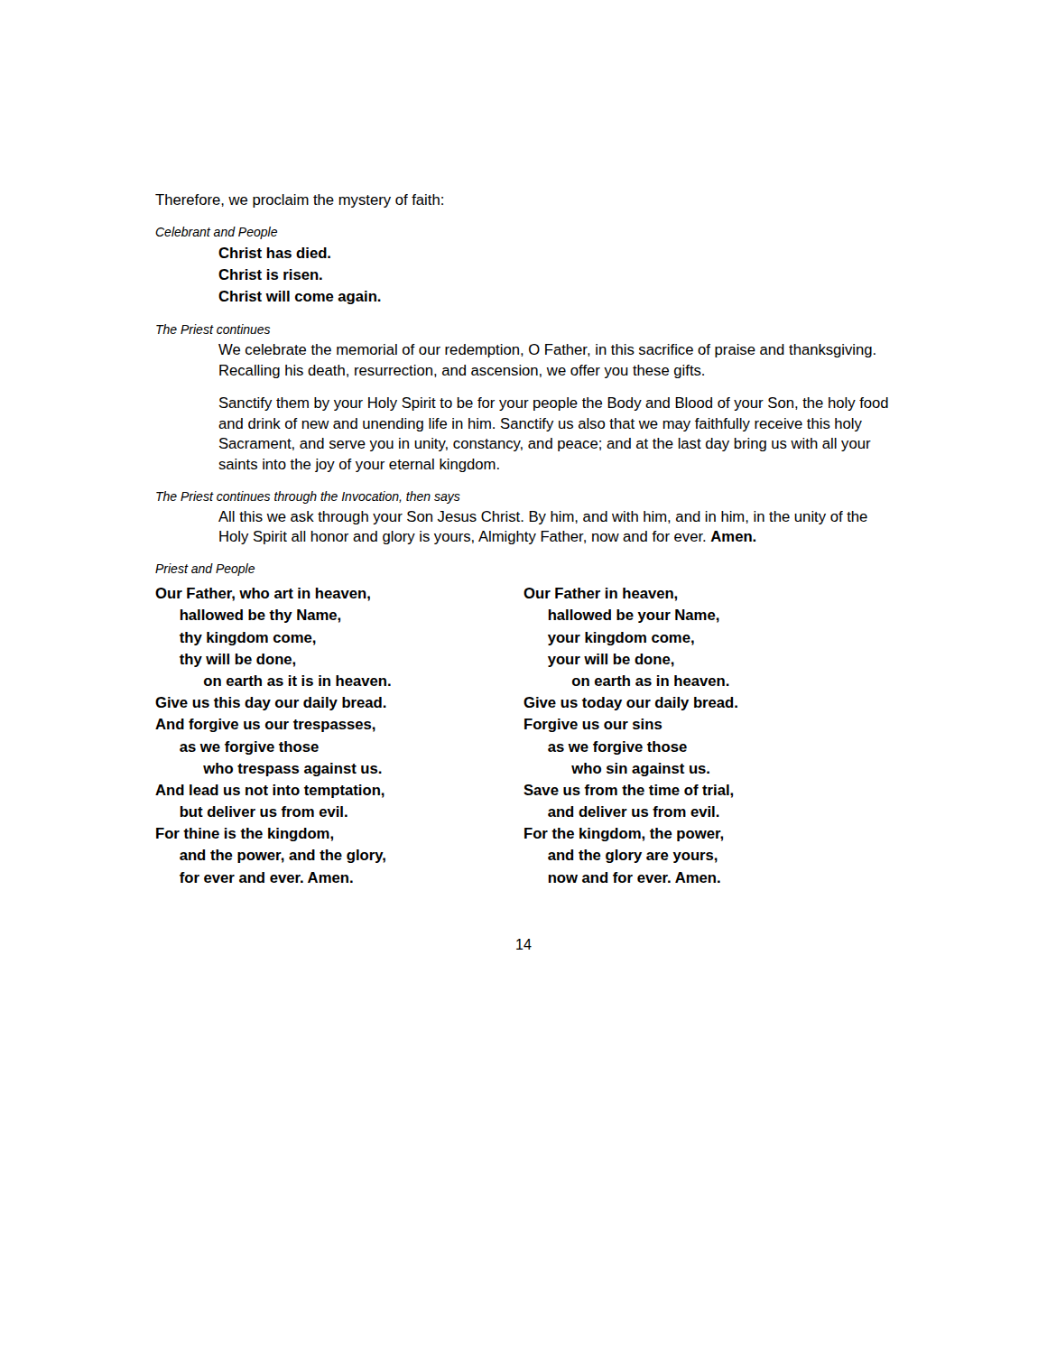Therefore, we proclaim the mystery of faith:
Celebrant and People
Christ has died.
Christ is risen.
Christ will come again.
The Priest continues
We celebrate the memorial of our redemption, O Father, in this sacrifice of praise and thanksgiving. Recalling his death, resurrection, and ascension, we offer you these gifts.
Sanctify them by your Holy Spirit to be for your people the Body and Blood of your Son, the holy food and drink of new and unending life in him. Sanctify us also that we may faithfully receive this holy Sacrament, and serve you in unity, constancy, and peace; and at the last day bring us with all your saints into the joy of your eternal kingdom.
The Priest continues through the Invocation, then says
All this we ask through your Son Jesus Christ. By him, and with him, and in him, in the unity of the Holy Spirit all honor and glory is yours, Almighty Father, now and for ever. Amen.
Priest and People
| Our Father, who art in heaven, hallowed be thy Name, thy kingdom come, thy will be done, on earth as it is in heaven. Give us this day our daily bread. And forgive us our trespasses, as we forgive those who trespass against us. And lead us not into temptation, but deliver us from evil. For thine is the kingdom, and the power, and the glory, for ever and ever. Amen. | Our Father in heaven, hallowed be your Name, your kingdom come, your will be done, on earth as in heaven. Give us today our daily bread. Forgive us our sins as we forgive those who sin against us. Save us from the time of trial, and deliver us from evil. For the kingdom, the power, and the glory are yours, now and for ever. Amen. |
14